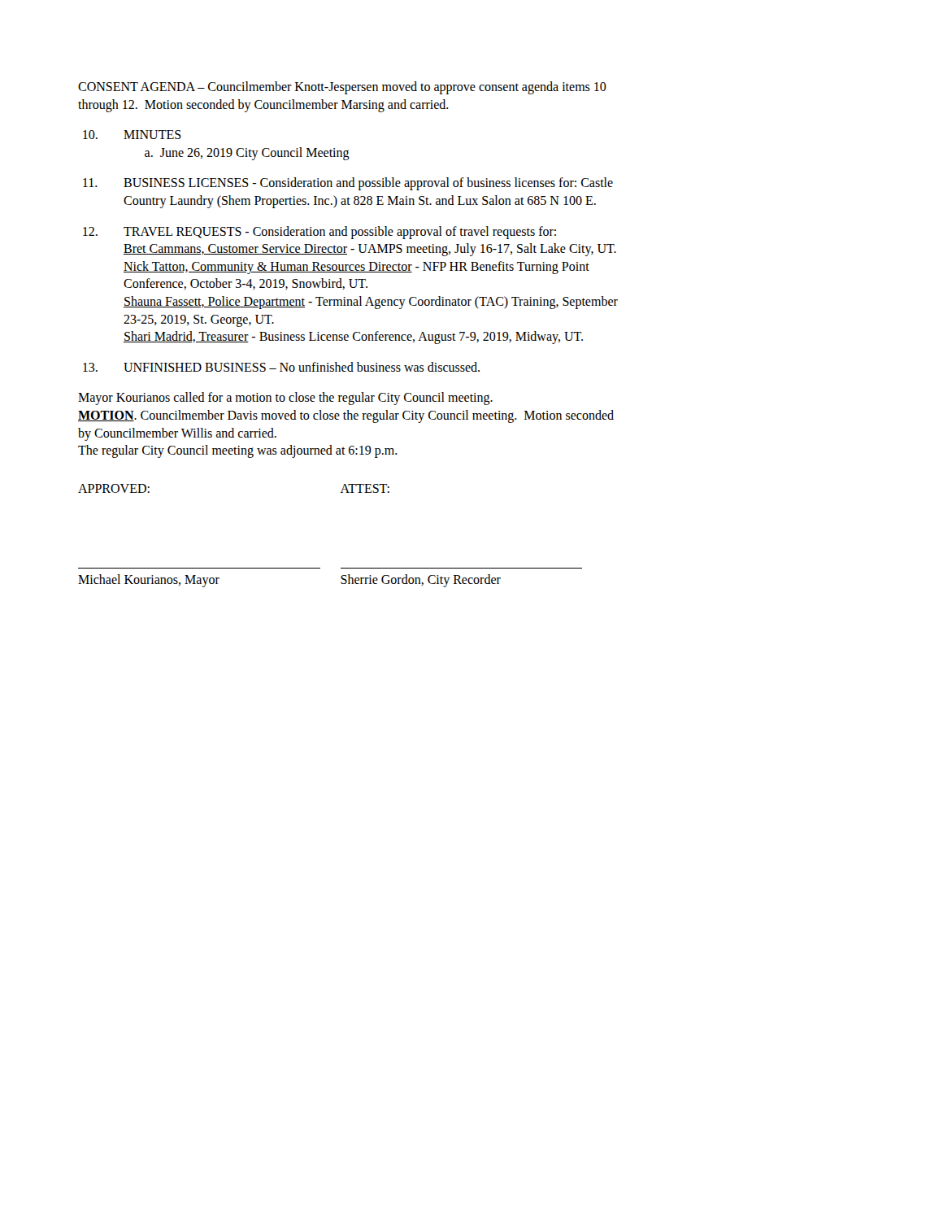CONSENT AGENDA – Councilmember Knott-Jespersen moved to approve consent agenda items 10 through 12. Motion seconded by Councilmember Marsing and carried.
10.
MINUTES
a. June 26, 2019 City Council Meeting
11.
BUSINESS LICENSES - Consideration and possible approval of business licenses for: Castle Country Laundry (Shem Properties. Inc.) at 828 E Main St. and Lux Salon at 685 N 100 E.
12.
TRAVEL REQUESTS - Consideration and possible approval of travel requests for:
Bret Cammans, Customer Service Director - UAMPS meeting, July 16-17, Salt Lake City, UT.
Nick Tatton, Community & Human Resources Director - NFP HR Benefits Turning Point Conference, October 3-4, 2019, Snowbird, UT.
Shauna Fassett, Police Department - Terminal Agency Coordinator (TAC) Training, September 23-25, 2019, St. George, UT.
Shari Madrid, Treasurer - Business License Conference, August 7-9, 2019, Midway, UT.
13.
UNFINISHED BUSINESS – No unfinished business was discussed.
Mayor Kourianos called for a motion to close the regular City Council meeting.
MOTION. Councilmember Davis moved to close the regular City Council meeting. Motion seconded by Councilmember Willis and carried.
The regular City Council meeting was adjourned at 6:19 p.m.
APPROVED:
ATTEST:
Michael Kourianos, Mayor
Sherrie Gordon, City Recorder